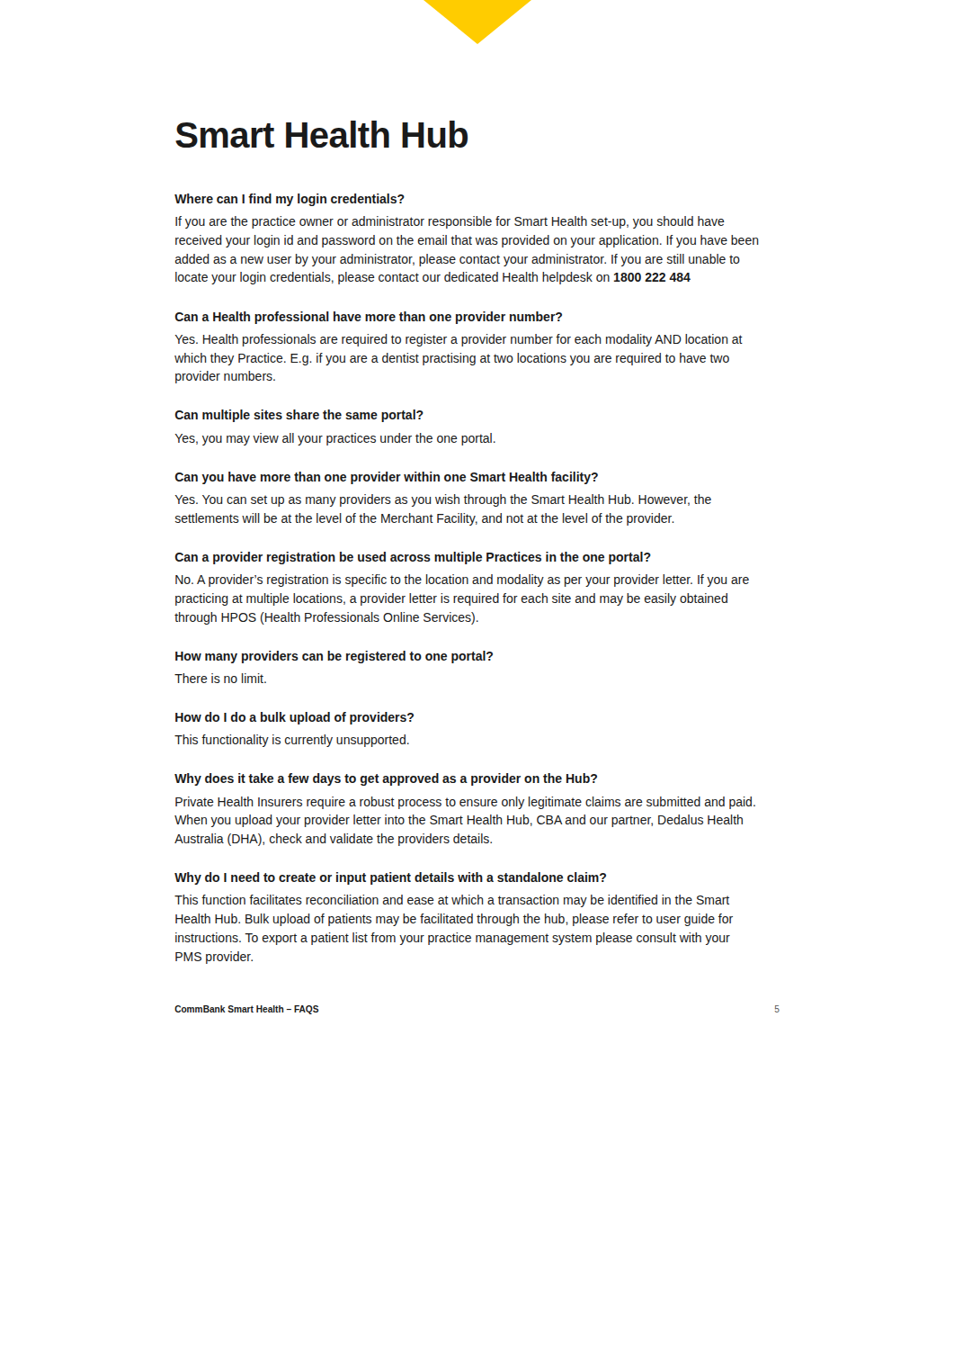Smart Health Hub
Where can I find my login credentials?
If you are the practice owner or administrator responsible for Smart Health set-up, you should have received your login id and password on the email that was provided on your application. If you have been added as a new user by your administrator, please contact your administrator. If you are still unable to locate your login credentials, please contact our dedicated Health helpdesk on 1800 222 484
Can a Health professional have more than one provider number?
Yes. Health professionals are required to register a provider number for each modality AND location at which they Practice. E.g. if you are a dentist practising at two locations you are required to have two provider numbers.
Can multiple sites share the same portal?
Yes, you may view all your practices under the one portal.
Can you have more than one provider within one Smart Health facility?
Yes. You can set up as many providers as you wish through the Smart Health Hub. However, the settlements will be at the level of the Merchant Facility, and not at the level of the provider.
Can a provider registration be used across multiple Practices in the one portal?
No. A provider’s registration is specific to the location and modality as per your provider letter. If you are practicing at multiple locations, a provider letter is required for each site and may be easily obtained through HPOS (Health Professionals Online Services).
How many providers can be registered to one portal?
There is no limit.
How do I do a bulk upload of providers?
This functionality is currently unsupported.
Why does it take a few days to get approved as a provider on the Hub?
Private Health Insurers require a robust process to ensure only legitimate claims are submitted and paid. When you upload your provider letter into the Smart Health Hub, CBA and our partner, Dedalus Health Australia (DHA), check and validate the providers details.
Why do I need to create or input patient details with a standalone claim?
This function facilitates reconciliation and ease at which a transaction may be identified in the Smart Health Hub. Bulk upload of patients may be facilitated through the hub, please refer to user guide for instructions. To export a patient list from your practice management system please consult with your PMS provider.
CommBank Smart Health – FAQS 5